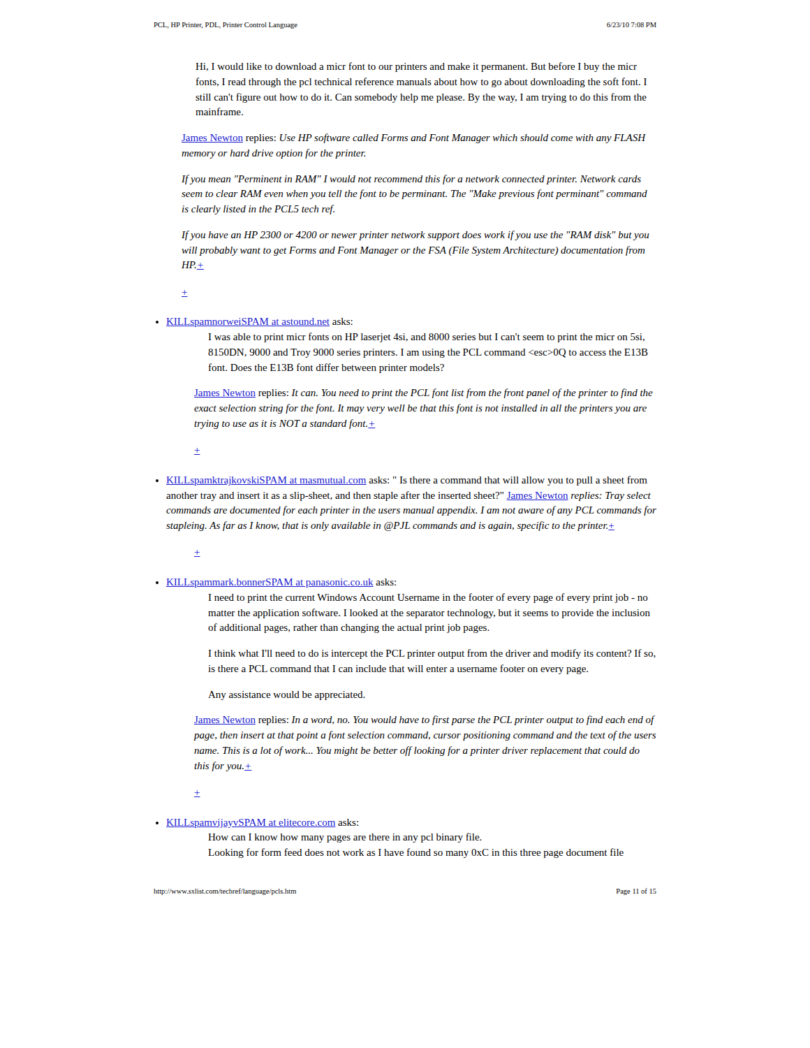PCL, HP Printer, PDL, Printer Control Language
6/23/10 7:08 PM
Hi, I would like to download a micr font to our printers and make it permanent. But before I buy the micr fonts, I read through the pcl technical reference manuals about how to go about downloading the soft font. I still can't figure out how to do it. Can somebody help me please. By the way, I am trying to do this from the mainframe.
James Newton replies: Use HP software called Forms and Font Manager which should come with any FLASH memory or hard drive option for the printer.
If you mean "Perminent in RAM" I would not recommend this for a network connected printer. Network cards seem to clear RAM even when you tell the font to be perminant. The "Make previous font perminant" command is clearly listed in the PCL5 tech ref.
If you have an HP 2300 or 4200 or newer printer network support does work if you use the "RAM disk" but you will probably want to get Forms and Font Manager or the FSA (File System Architecture) documentation from HP.+
+
KILLspamnorweiSPAM at astound.net asks:
I was able to print micr fonts on HP laserjet 4si, and 8000 series but I can't seem to print the micr on 5si, 8150DN, 9000 and Troy 9000 series printers. I am using the PCL command <esc>0Q to access the E13B font. Does the E13B font differ between printer models?
James Newton replies: It can. You need to print the PCL font list from the front panel of the printer to find the exact selection string for the font. It may very well be that this font is not installed in all the printers you are trying to use as it is NOT a standard font.+
+
KILLspamktrajkovskiSPAM at masmutual.com asks: " Is there a command that will allow you to pull a sheet from another tray and insert it as a slip-sheet, and then staple after the inserted sheet?" James Newton replies: Tray select commands are documented for each printer in the users manual appendix. I am not aware of any PCL commands for stapleing. As far as I know, that is only available in @PJL commands and is again, specific to the printer.+
+
KILLspammark.bonnerSPAM at panasonic.co.uk asks:
I need to print the current Windows Account Username in the footer of every page of every print job - no matter the application software. I looked at the separator technology, but it seems to provide the inclusion of additional pages, rather than changing the actual print job pages.
I think what I'll need to do is intercept the PCL printer output from the driver and modify its content? If so, is there a PCL command that I can include that will enter a username footer on every page.
Any assistance would be appreciated.
James Newton replies: In a word, no. You would have to first parse the PCL printer output to find each end of page, then insert at that point a font selection command, cursor positioning command and the text of the users name. This is a lot of work... You might be better off looking for a printer driver replacement that could do this for you.+
+
KILLspamvijayvSPAM at elitecore.com asks:
How can I know how many pages are there in any pcl binary file.
Looking for form feed does not work as I have found so many 0xC in this three page document file
http://www.sxlist.com/techref/language/pcls.htm
Page 11 of 15